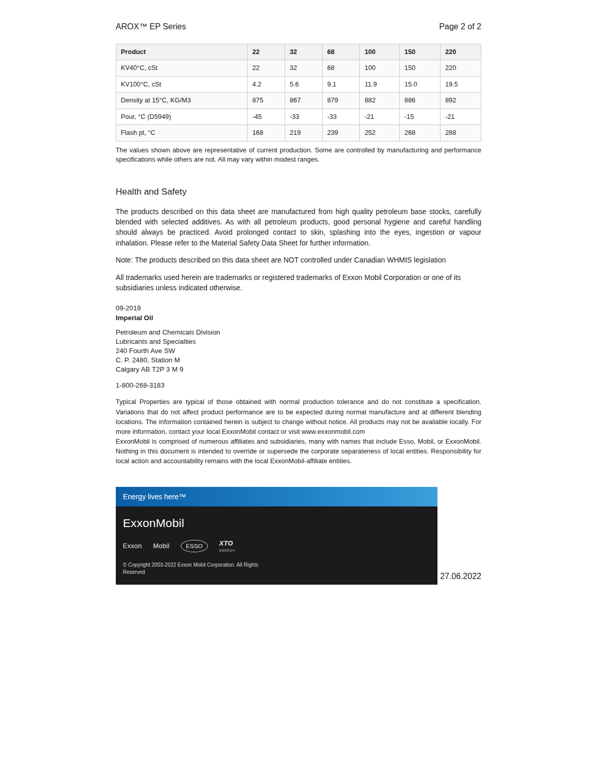AROX™ EP Series
Page 2 of 2
| Product | 22 | 32 | 68 | 100 | 150 | 220 |
| --- | --- | --- | --- | --- | --- | --- |
| KV40°C, cSt | 22 | 32 | 68 | 100 | 150 | 220 |
| KV100°C, cSt | 4.2 | 5.6 | 9.1 | 11.9 | 15.0 | 19.5 |
| Density at 15°C, KG/M3 | 875 | 867 | 879 | 882 | 886 | 892 |
| Pour, °C (D5949) | -45 | -33 | -33 | -21 | -15 | -21 |
| Flash pt, °C | 168 | 219 | 239 | 252 | 268 | 288 |
The values shown above are representative of current production. Some are controlled by manufacturing and performance specifications while others are not. All may vary within modest ranges.
Health and Safety
The products described on this data sheet are manufactured from high quality petroleum base stocks, carefully blended with selected additives. As with all petroleum products, good personal hygiene and careful handling should always be practiced. Avoid prolonged contact to skin, splashing into the eyes, ingestion or vapour inhalation. Please refer to the Material Safety Data Sheet for further information.
Note: The products described on this data sheet are NOT controlled under Canadian WHMIS legislation
All trademarks used herein are trademarks or registered trademarks of Exxon Mobil Corporation or one of its subsidiaries unless indicated otherwise.
09-2019
Imperial Oil
Petroleum and Chemicals Division
Lubricants and Specialties
240 Fourth Ave SW
C. P. 2480, Station M
Calgary AB T2P 3 M 9
1-800-268-3183
Typical Properties are typical of those obtained with normal production tolerance and do not constitute a specification. Variations that do not affect product performance are to be expected during normal manufacture and at different blending locations. The information contained herein is subject to change without notice. All products may not be available locally. For more information, contact your local ExxonMobil contact or visit www.exxonmobil.com
ExxonMobil is comprised of numerous affiliates and subsidiaries, many with names that include Esso, Mobil, or ExxonMobil. Nothing in this document is intended to override or supersede the corporate separateness of local entities. Responsibility for local action and accountability remains with the local ExxonMobil-affiliate entities.
Energy lives here™
ExxonMobil
Exxon Mobil ESSO XTOENERGY
© Copyright 2003-2022 Exxon Mobil Corporation. All Rights Reserved
27.06.2022